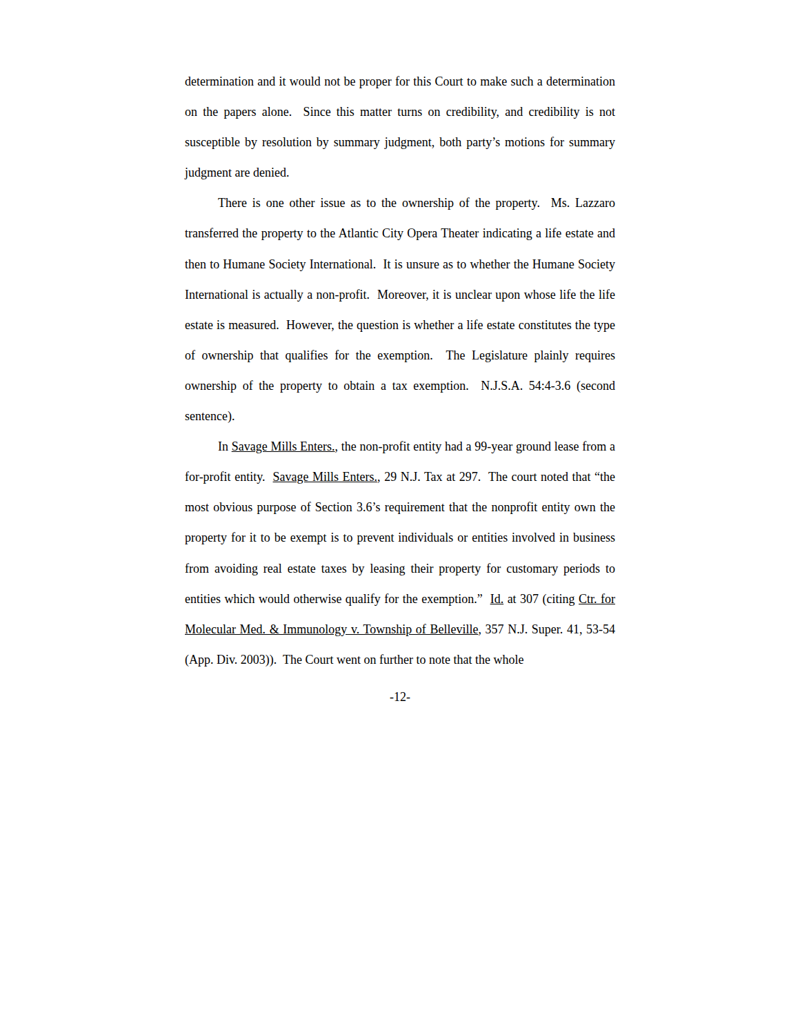determination and it would not be proper for this Court to make such a determination on the papers alone. Since this matter turns on credibility, and credibility is not susceptible by resolution by summary judgment, both party’s motions for summary judgment are denied.
There is one other issue as to the ownership of the property. Ms. Lazzaro transferred the property to the Atlantic City Opera Theater indicating a life estate and then to Humane Society International. It is unsure as to whether the Humane Society International is actually a non-profit. Moreover, it is unclear upon whose life the life estate is measured. However, the question is whether a life estate constitutes the type of ownership that qualifies for the exemption. The Legislature plainly requires ownership of the property to obtain a tax exemption. N.J.S.A. 54:4-3.6 (second sentence).
In Savage Mills Enters., the non-profit entity had a 99-year ground lease from a for-profit entity. Savage Mills Enters., 29 N.J. Tax at 297. The court noted that “the most obvious purpose of Section 3.6’s requirement that the nonprofit entity own the property for it to be exempt is to prevent individuals or entities involved in business from avoiding real estate taxes by leasing their property for customary periods to entities which would otherwise qualify for the exemption.” Id. at 307 (citing Ctr. for Molecular Med. & Immunology v. Township of Belleville, 357 N.J. Super. 41, 53-54 (App. Div. 2003)). The Court went on further to note that the whole
-12-